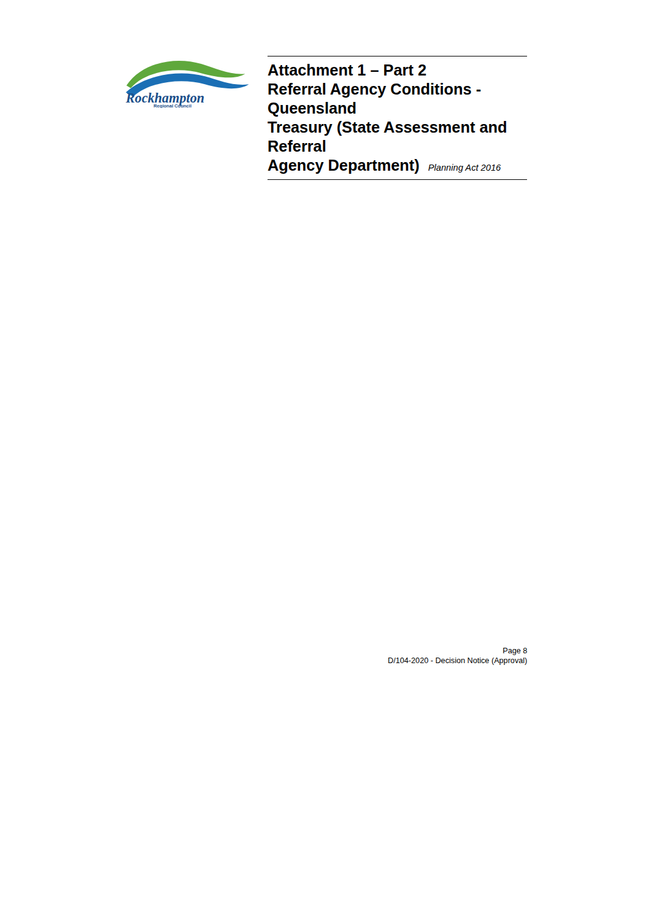Rockhampton Regional Council
Attachment 1 – Part 2
Referral Agency Conditions - Queensland
Treasury (State Assessment and Referral
Agency Department) Planning Act 2016
Page 8
D/104-2020 - Decision Notice (Approval)